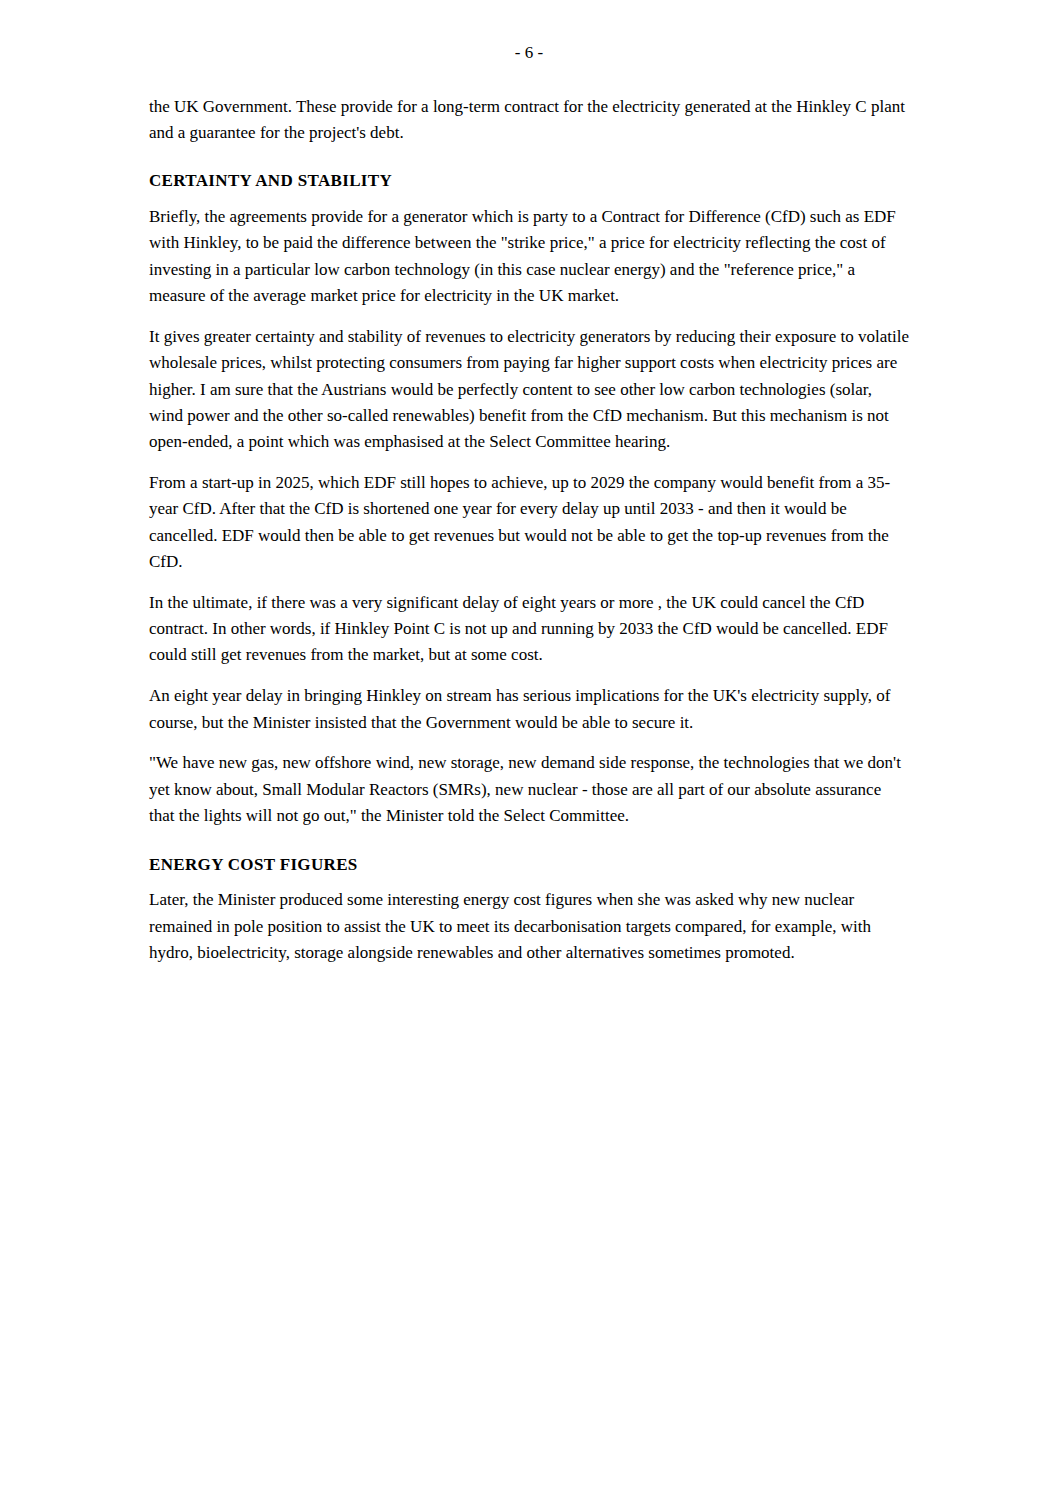- 6 -
the UK Government. These provide for a long-term contract for the electricity generated at the Hinkley C plant and a guarantee for the project's debt.
CERTAINTY AND STABILITY
Briefly, the agreements provide for a generator which is party to a Contract for Difference (CfD) such as EDF with Hinkley, to be paid the difference between the "strike price," a price for electricity reflecting the cost of investing in a particular low carbon technology (in this case nuclear energy) and the "reference price," a measure of the average market price for electricity in the UK market.
It gives greater certainty and stability of revenues to electricity generators by reducing their exposure to volatile wholesale prices, whilst protecting consumers from paying far higher support costs when electricity prices are higher. I am sure that the Austrians would be perfectly content to see other low carbon technologies (solar, wind power and the other so-called renewables) benefit from the CfD mechanism. But this mechanism is not open-ended, a point which was emphasised at the Select Committee hearing.
From a start-up in 2025, which EDF still hopes to achieve, up to 2029 the company would benefit from a 35-year CfD. After that the CfD is shortened one year for every delay up until 2033 - and then it would be cancelled. EDF would then be able to get revenues but would not be able to get the top-up revenues from the CfD.
In the ultimate, if there was a very significant delay of eight years or more , the UK could cancel the CfD contract. In other words, if Hinkley Point C is not up and running by 2033 the CfD would be cancelled. EDF could still get revenues from the market, but at some cost.
An eight year delay in bringing Hinkley on stream has serious implications for the UK's electricity supply, of course, but the Minister insisted that the Government would be able to secure it.
"We have new gas, new offshore wind, new storage, new demand side response, the technologies that we don't yet know about, Small Modular Reactors (SMRs), new nuclear - those are all part of our absolute assurance that the lights will not go out," the Minister told the Select Committee.
ENERGY COST FIGURES
Later, the Minister produced some interesting energy cost figures when she was asked why new nuclear remained in pole position to assist the UK to meet its decarbonisation targets compared, for example, with hydro, bioelectricity, storage alongside renewables and other alternatives sometimes promoted.